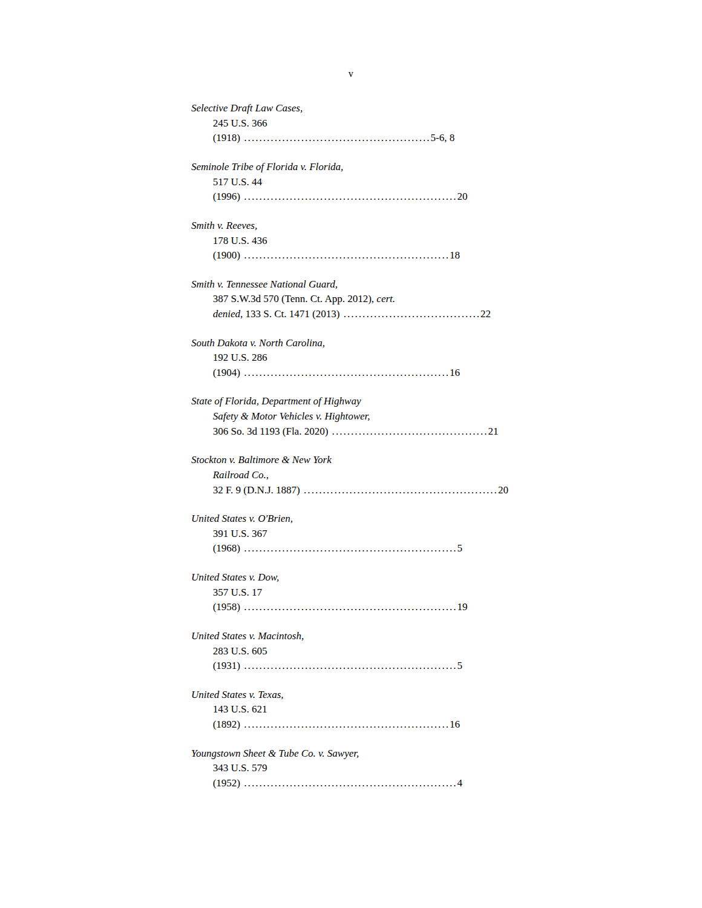v
Selective Draft Law Cases, 245 U.S. 366 (1918) ................................................. 5-6, 8
Seminole Tribe of Florida v. Florida, 517 U.S. 44 (1996) ........................................................ 20
Smith v. Reeves, 178 U.S. 436 (1900) ...................................................... 18
Smith v. Tennessee National Guard, 387 S.W.3d 570 (Tenn. Ct. App. 2012), cert. denied, 133 S. Ct. 1471 (2013) .................................... 22
South Dakota v. North Carolina, 192 U.S. 286 (1904) ...................................................... 16
State of Florida, Department of Highway Safety & Motor Vehicles v. Hightower, 306 So. 3d 1193 (Fla. 2020) ......................................... 21
Stockton v. Baltimore & New York Railroad Co., 32 F. 9 (D.N.J. 1887) ................................................... 20
United States v. O'Brien, 391 U.S. 367 (1968) ........................................................ 5
United States v. Dow, 357 U.S. 17 (1958) ........................................................ 19
United States v. Macintosh, 283 U.S. 605 (1931) ........................................................ 5
United States v. Texas, 143 U.S. 621 (1892) ...................................................... 16
Youngstown Sheet & Tube Co. v. Sawyer, 343 U.S. 579 (1952) ........................................................ 4